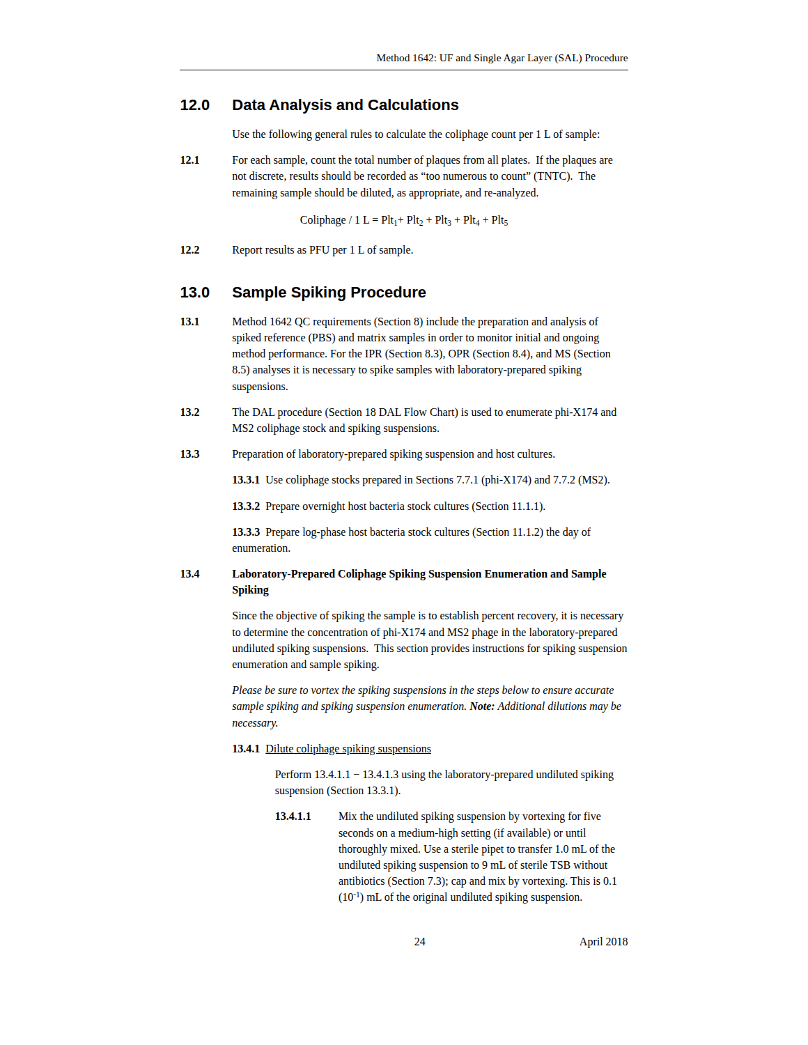Method 1642: UF and Single Agar Layer (SAL) Procedure
12.0 Data Analysis and Calculations
Use the following general rules to calculate the coliphage count per 1 L of sample:
12.1
For each sample, count the total number of plaques from all plates. If the plaques are not discrete, results should be recorded as “too numerous to count” (TNTC). The remaining sample should be diluted, as appropriate, and re-analyzed.
Coliphage / 1 L = Plt1+ Plt2 + Plt3 + Plt4 + Plt5
12.2
Report results as PFU per 1 L of sample.
13.0 Sample Spiking Procedure
13.1
Method 1642 QC requirements (Section 8) include the preparation and analysis of spiked reference (PBS) and matrix samples in order to monitor initial and ongoing method performance. For the IPR (Section 8.3), OPR (Section 8.4), and MS (Section 8.5) analyses it is necessary to spike samples with laboratory-prepared spiking suspensions.
13.2
The DAL procedure (Section 18 DAL Flow Chart) is used to enumerate phi-X174 and MS2 coliphage stock and spiking suspensions.
13.3
Preparation of laboratory-prepared spiking suspension and host cultures.
13.3.1 Use coliphage stocks prepared in Sections 7.7.1 (phi-X174) and 7.7.2 (MS2).
13.3.2 Prepare overnight host bacteria stock cultures (Section 11.1.1).
13.3.3 Prepare log-phase host bacteria stock cultures (Section 11.1.2) the day of enumeration.
13.4
Laboratory-Prepared Coliphage Spiking Suspension Enumeration and Sample Spiking
Since the objective of spiking the sample is to establish percent recovery, it is necessary to determine the concentration of phi-X174 and MS2 phage in the laboratory-prepared undiluted spiking suspensions. This section provides instructions for spiking suspension enumeration and sample spiking.
Please be sure to vortex the spiking suspensions in the steps below to ensure accurate sample spiking and spiking suspension enumeration. Note: Additional dilutions may be necessary.
13.4.1 Dilute coliphage spiking suspensions
Perform 13.4.1.1 − 13.4.1.3 using the laboratory-prepared undiluted spiking suspension (Section 13.3.1).
13.4.1.1
Mix the undiluted spiking suspension by vortexing for five seconds on a medium-high setting (if available) or until thoroughly mixed. Use a sterile pipet to transfer 1.0 mL of the undiluted spiking suspension to 9 mL of sterile TSB without antibiotics (Section 7.3); cap and mix by vortexing. This is 0.1 (10-1) mL of the original undiluted spiking suspension.
24
April 2018